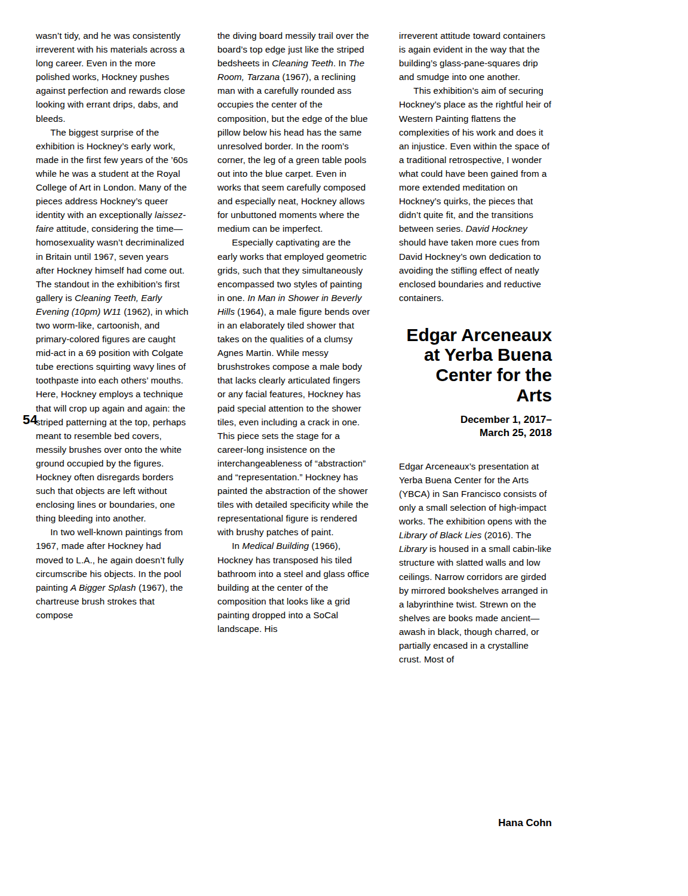54
wasn’t tidy, and he was consistently irreverent with his materials across a long career. Even in the more polished works, Hockney pushes against perfection and rewards close looking with errant drips, dabs, and bleeds.
The biggest surprise of the exhibition is Hockney’s early work, made in the first few years of the ’60s while he was a student at the Royal College of Art in London. Many of the pieces address Hockney’s queer identity with an exceptionally laissez-faire attitude, considering the time—homosexuality wasn’t decriminalized in Britain until 1967, seven years after Hockney himself had come out. The standout in the exhibition’s first gallery is Cleaning Teeth, Early Evening (10pm) W11 (1962), in which two worm-like, cartoonish, and primary-colored figures are caught mid-act in a 69 position with Colgate tube erections squirting wavy lines of toothpaste into each others’ mouths. Here, Hockney employs a technique that will crop up again and again: the striped patterning at the top, perhaps meant to resemble bed covers, messily brushes over onto the white ground occupied by the figures. Hockney often disregards borders such that objects are left without enclosing lines or boundaries, one thing bleeding into another.
In two well-known paintings from 1967, made after Hockney had moved to L.A., he again doesn’t fully circumscribe his objects. In the pool painting A Bigger Splash (1967), the chartreuse brush strokes that compose
the diving board messily trail over the board’s top edge just like the striped bedsheets in Cleaning Teeth. In The Room, Tarzana (1967), a reclining man with a carefully rounded ass occupies the center of the composition, but the edge of the blue pillow below his head has the same unresolved border. In the room’s corner, the leg of a green table pools out into the blue carpet. Even in works that seem carefully composed and especially neat, Hockney allows for unbuttoned moments where the medium can be imperfect.
Especially captivating are the early works that employed geometric grids, such that they simultaneously encompassed two styles of painting in one. In Man in Shower in Beverly Hills (1964), a male figure bends over in an elaborately tiled shower that takes on the qualities of a clumsy Agnes Martin. While messy brushstrokes compose a male body that lacks clearly articulated fingers or any facial features, Hockney has paid special attention to the shower tiles, even including a crack in one. This piece sets the stage for a career-long insistence on the interchangeableness of “abstraction” and “representation.” Hockney has painted the abstraction of the shower tiles with detailed specificity while the representational figure is rendered with brushy patches of paint.
In Medical Building (1966), Hockney has transposed his tiled bathroom into a steel and glass office building at the center of the composition that looks like a grid painting dropped into a SoCal landscape. His
irreverent attitude toward containers is again evident in the way that the building’s glass-pane-squares drip and smudge into one another.
This exhibition’s aim of securing Hockney’s place as the rightful heir of Western Painting flattens the complexities of his work and does it an injustice. Even within the space of a traditional retrospective, I wonder what could have been gained from a more extended meditation on Hockney’s quirks, the pieces that didn’t quite fit, and the transitions between series. David Hockney should have taken more cues from David Hockney’s own dedication to avoiding the stifling effect of neatly enclosed boundaries and reductive containers.
Edgar Arceneaux
at Yerba Buena
Center for the Arts
December 1, 2017–
March 25, 2018
Edgar Arceneaux’s presentation at Yerba Buena Center for the Arts (YBCA) in San Francisco consists of only a small selection of high-impact works. The exhibition opens with the Library of Black Lies (2016). The Library is housed in a small cabin-like structure with slatted walls and low ceilings. Narrow corridors are girded by mirrored bookshelves arranged in a labyrinthine twist. Strewn on the shelves are books made ancient—awash in black, though charred, or partially encased in a crystalline crust. Most of
Hana Cohn